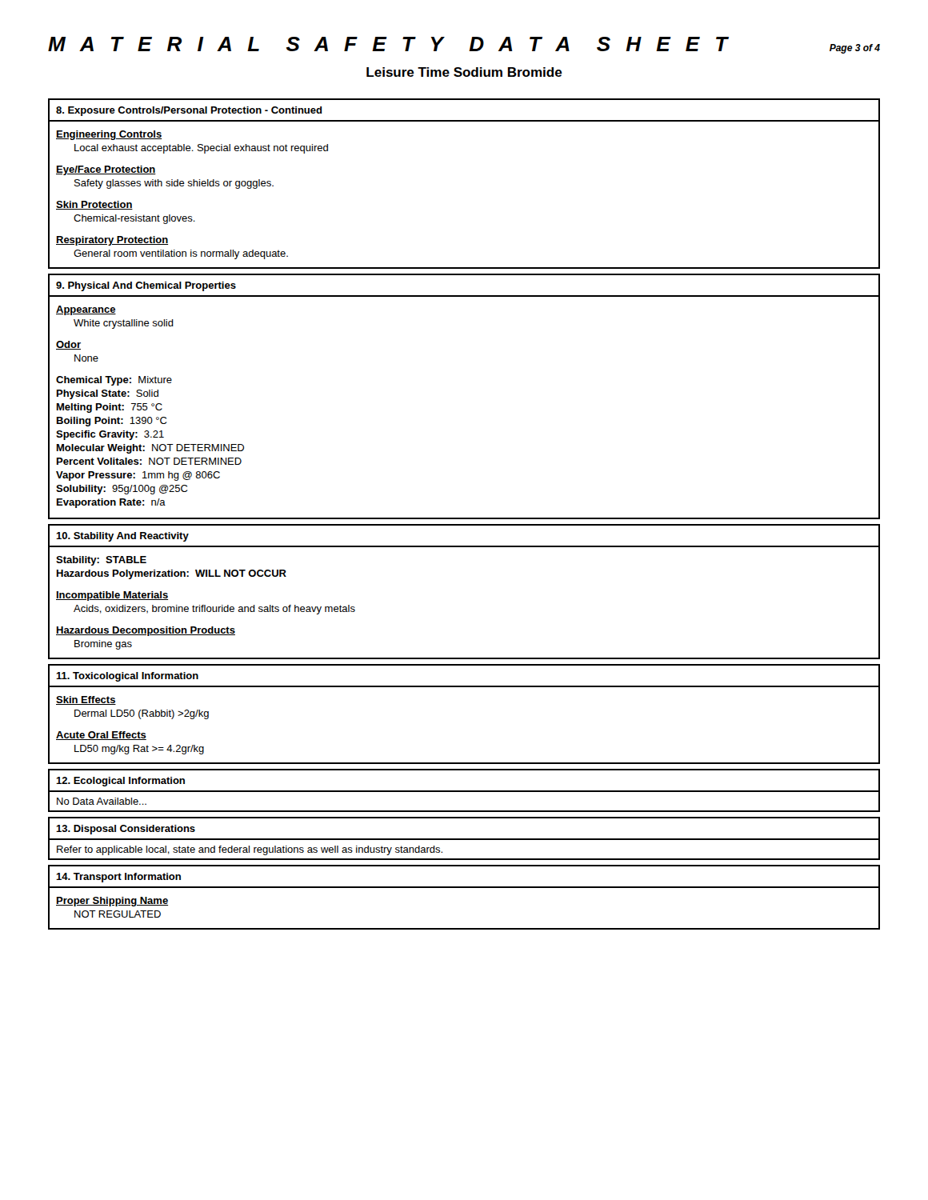M A T E R I A L S A F E T Y D A T A S H E E T
Page 3 of 4
Leisure Time Sodium Bromide
8. Exposure Controls/Personal Protection - Continued
Engineering Controls
Local exhaust acceptable. Special exhaust not required
Eye/Face Protection
Safety glasses with side shields or goggles.
Skin Protection
Chemical-resistant gloves.
Respiratory Protection
General room ventilation is normally adequate.
9. Physical And Chemical Properties
Appearance
White crystalline solid
Odor
None
Chemical Type: Mixture
Physical State: Solid
Melting Point: 755 °C
Boiling Point: 1390 °C
Specific Gravity: 3.21
Molecular Weight: NOT DETERMINED
Percent Volitales: NOT DETERMINED
Vapor Pressure: 1mm hg @ 806C
Solubility: 95g/100g @25C
Evaporation Rate: n/a
10. Stability And Reactivity
Stability: STABLE
Hazardous Polymerization: WILL NOT OCCUR
Incompatible Materials
Acids, oxidizers, bromine triflouride and salts of heavy metals
Hazardous Decomposition Products
Bromine gas
11. Toxicological Information
Skin Effects
Dermal LD50 (Rabbit) >2g/kg
Acute Oral Effects
LD50 mg/kg Rat >= 4.2gr/kg
12. Ecological Information
No Data Available...
13. Disposal Considerations
Refer to applicable local, state and federal regulations as well as industry standards.
14. Transport Information
Proper Shipping Name
NOT REGULATED